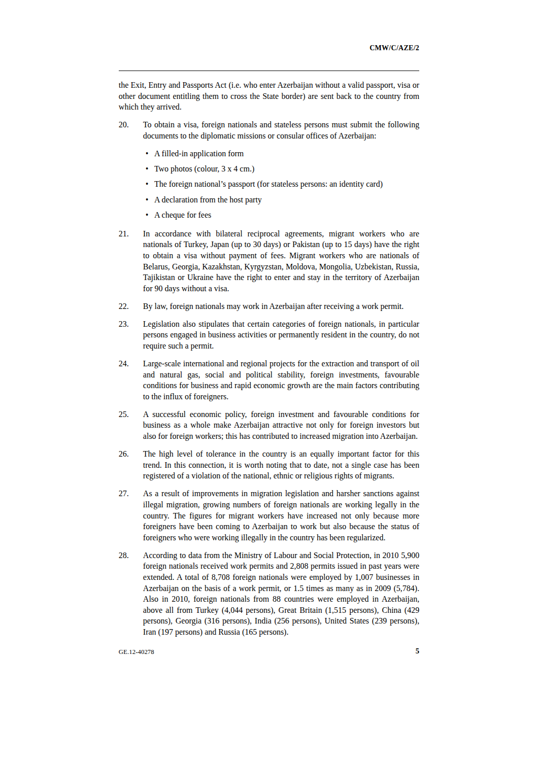CMW/C/AZE/2
the Exit, Entry and Passports Act (i.e. who enter Azerbaijan without a valid passport, visa or other document entitling them to cross the State border) are sent back to the country from which they arrived.
20.
To obtain a visa, foreign nationals and stateless persons must submit the following documents to the diplomatic missions or consular offices of Azerbaijan:
A filled-in application form
Two photos (colour, 3 x 4 cm.)
The foreign national’s passport (for stateless persons: an identity card)
A declaration from the host party
A cheque for fees
21.
In accordance with bilateral reciprocal agreements, migrant workers who are nationals of Turkey, Japan (up to 30 days) or Pakistan (up to 15 days) have the right to obtain a visa without payment of fees. Migrant workers who are nationals of Belarus, Georgia, Kazakhstan, Kyrgyzstan, Moldova, Mongolia, Uzbekistan, Russia, Tajikistan or Ukraine have the right to enter and stay in the territory of Azerbaijan for 90 days without a visa.
22.
By law, foreign nationals may work in Azerbaijan after receiving a work permit.
23.
Legislation also stipulates that certain categories of foreign nationals, in particular persons engaged in business activities or permanently resident in the country, do not require such a permit.
24.
Large-scale international and regional projects for the extraction and transport of oil and natural gas, social and political stability, foreign investments, favourable conditions for business and rapid economic growth are the main factors contributing to the influx of foreigners.
25.
A successful economic policy, foreign investment and favourable conditions for business as a whole make Azerbaijan attractive not only for foreign investors but also for foreign workers; this has contributed to increased migration into Azerbaijan.
26.
The high level of tolerance in the country is an equally important factor for this trend. In this connection, it is worth noting that to date, not a single case has been registered of a violation of the national, ethnic or religious rights of migrants.
27.
As a result of improvements in migration legislation and harsher sanctions against illegal migration, growing numbers of foreign nationals are working legally in the country. The figures for migrant workers have increased not only because more foreigners have been coming to Azerbaijan to work but also because the status of foreigners who were working illegally in the country has been regularized.
28.
According to data from the Ministry of Labour and Social Protection, in 2010 5,900 foreign nationals received work permits and 2,808 permits issued in past years were extended. A total of 8,708 foreign nationals were employed by 1,007 businesses in Azerbaijan on the basis of a work permit, or 1.5 times as many as in 2009 (5,784). Also in 2010, foreign nationals from 88 countries were employed in Azerbaijan, above all from Turkey (4,044 persons), Great Britain (1,515 persons), China (429 persons), Georgia (316 persons), India (256 persons), United States (239 persons), Iran (197 persons) and Russia (165 persons).
GE.12-40278
5